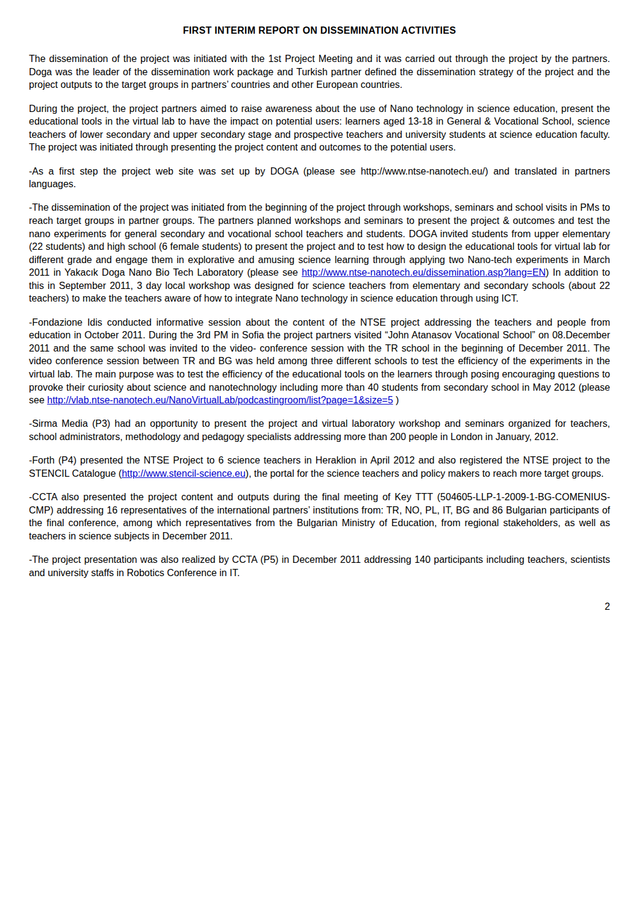FIRST INTERIM REPORT ON DISSEMINATION ACTIVITIES
The dissemination of the project was initiated with the 1st Project Meeting and it was carried out through the project by the partners. Doga was the leader of the dissemination work package and Turkish partner defined the dissemination strategy of the project and the project outputs to the target groups in partners’ countries and other European countries.
During the project, the project partners aimed to raise awareness about the use of Nano technology in science education, present the educational tools in the virtual lab to have the impact on potential users: learners aged 13-18 in General & Vocational School, science teachers of lower secondary and upper secondary stage and prospective teachers and university students at science education faculty. The project was initiated through presenting the project content and outcomes to the potential users.
-As a first step the project web site was set up by DOGA (please see http://www.ntse-nanotech.eu/) and translated in partners languages.
-The dissemination of the project was initiated from the beginning of the project through workshops, seminars and school visits in PMs to reach target groups in partner groups. The partners planned workshops and seminars to present the project & outcomes and test the nano experiments for general secondary and vocational school teachers and students. DOGA invited students from upper elementary (22 students) and high school (6 female students) to present the project and to test how to design the educational tools for virtual lab for different grade and engage them in explorative and amusing science learning through applying two Nano-tech experiments in March 2011 in Yakacık Doga Nano Bio Tech Laboratory (please see http://www.ntse-nanotech.eu/dissemination.asp?lang=EN) In addition to this in September 2011, 3 day local workshop was designed for science teachers from elementary and secondary schools (about 22 teachers) to make the teachers aware of how to integrate Nano technology in science education through using ICT.
-Fondazione Idis conducted informative session about the content of the NTSE project addressing the teachers and people from education in October 2011. During the 3rd PM in Sofia the project partners visited “John Atanasov Vocational School” on 08.December 2011 and the same school was invited to the video- conference session with the TR school in the beginning of December 2011. The video conference session between TR and BG was held among three different schools to test the efficiency of the experiments in the virtual lab. The main purpose was to test the efficiency of the educational tools on the learners through posing encouraging questions to provoke their curiosity about science and nanotechnology including more than 40 students from secondary school in May 2012 (please see http://vlab.ntse-nanotech.eu/NanoVirtualLab/podcastingroom/list?page=1&size=5 )
-Sirma Media (P3) had an opportunity to present the project and virtual laboratory workshop and seminars organized for teachers, school administrators, methodology and pedagogy specialists addressing more than 200 people in London in January, 2012.
-Forth (P4) presented the NTSE Project to 6 science teachers in Heraklion in April 2012 and also registered the NTSE project to the STENCIL Catalogue (http://www.stencil-science.eu), the portal for the science teachers and policy makers to reach more target groups.
-CCTA also presented the project content and outputs during the final meeting of Key TTT (504605-LLP-1-2009-1-BG-COMENIUS-CMP) addressing 16 representatives of the international partners’ institutions from: TR, NO, PL, IT, BG and 86 Bulgarian participants of the final conference, among which representatives from the Bulgarian Ministry of Education, from regional stakeholders, as well as teachers in science subjects in December 2011.
-The project presentation was also realized by CCTA (P5) in December 2011 addressing 140 participants including teachers, scientists and university staffs in Robotics Conference in IT.
2